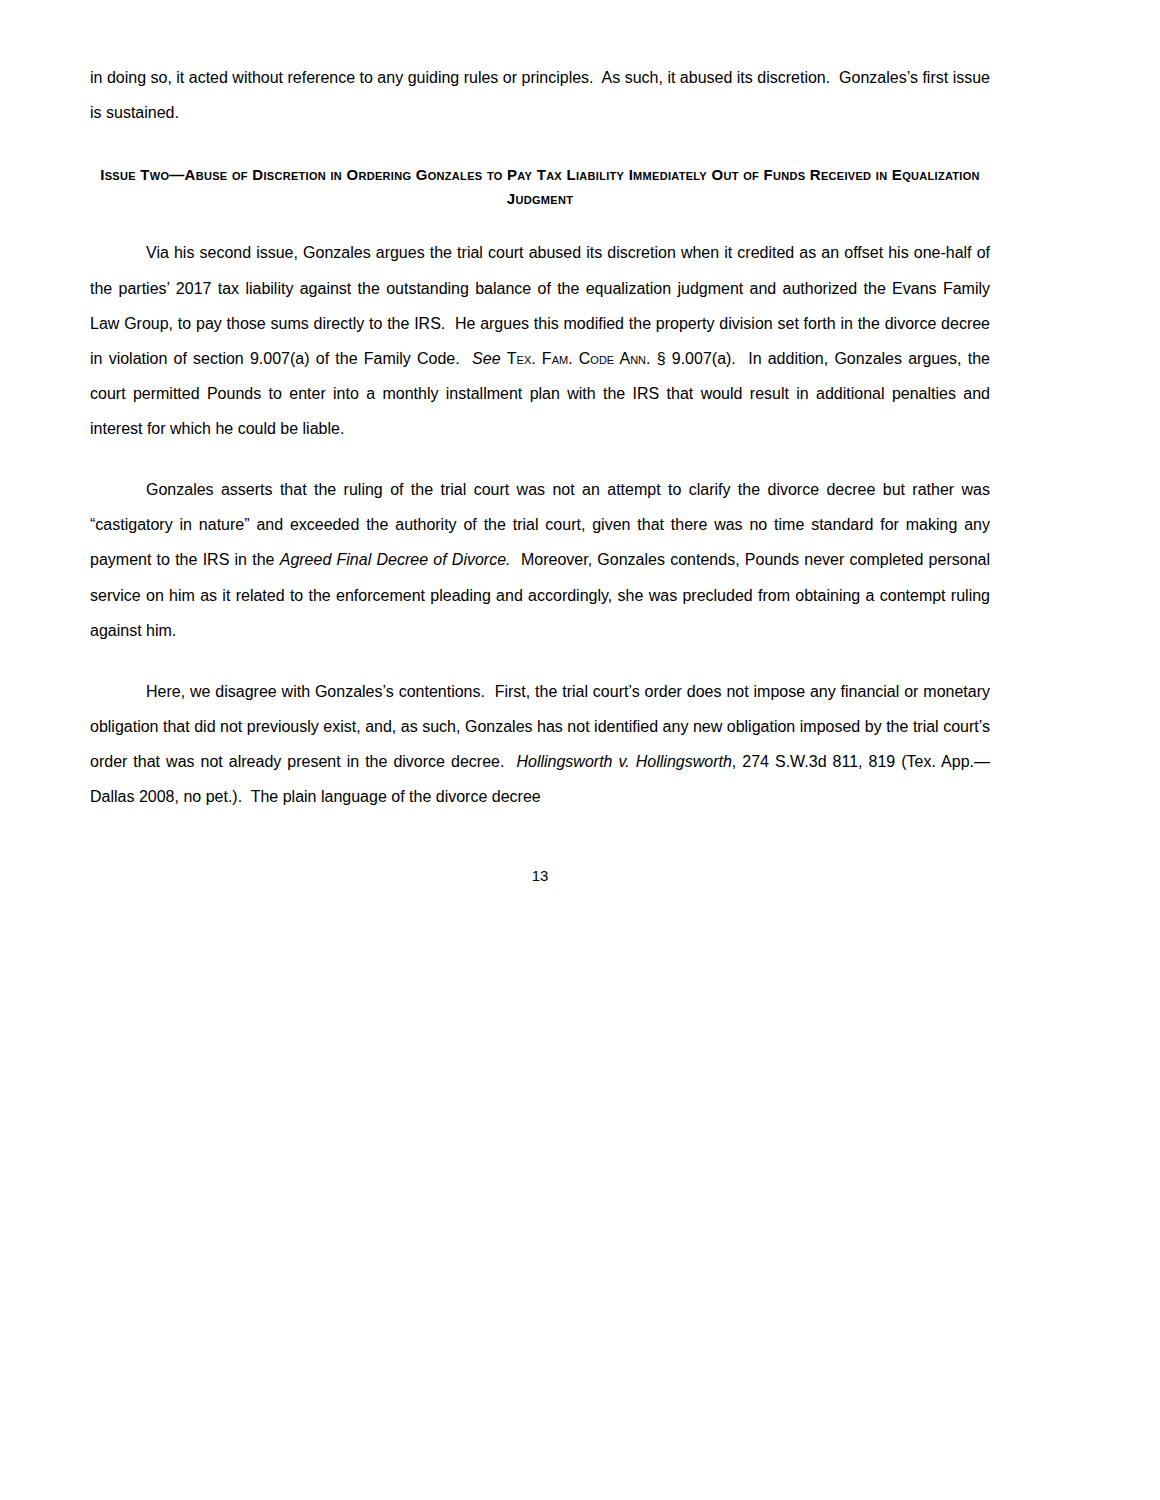in doing so, it acted without reference to any guiding rules or principles. As such, it abused its discretion. Gonzales’s first issue is sustained.
Issue Two—Abuse of Discretion in Ordering Gonzales to Pay Tax Liability Immediately Out of Funds Received in Equalization Judgment
Via his second issue, Gonzales argues the trial court abused its discretion when it credited as an offset his one-half of the parties’ 2017 tax liability against the outstanding balance of the equalization judgment and authorized the Evans Family Law Group, to pay those sums directly to the IRS. He argues this modified the property division set forth in the divorce decree in violation of section 9.007(a) of the Family Code. See Tex. Fam. Code Ann. § 9.007(a). In addition, Gonzales argues, the court permitted Pounds to enter into a monthly installment plan with the IRS that would result in additional penalties and interest for which he could be liable.
Gonzales asserts that the ruling of the trial court was not an attempt to clarify the divorce decree but rather was “castigatory in nature” and exceeded the authority of the trial court, given that there was no time standard for making any payment to the IRS in the Agreed Final Decree of Divorce. Moreover, Gonzales contends, Pounds never completed personal service on him as it related to the enforcement pleading and accordingly, she was precluded from obtaining a contempt ruling against him.
Here, we disagree with Gonzales’s contentions. First, the trial court’s order does not impose any financial or monetary obligation that did not previously exist, and, as such, Gonzales has not identified any new obligation imposed by the trial court’s order that was not already present in the divorce decree. Hollingsworth v. Hollingsworth, 274 S.W.3d 811, 819 (Tex. App.—Dallas 2008, no pet.). The plain language of the divorce decree
13